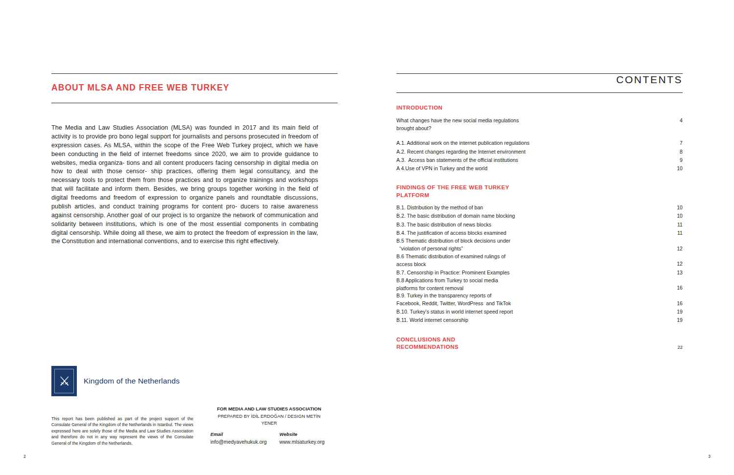ABOUT MLSA AND FREE WEB TURKEY
The Media and Law Studies Association (MLSA) was founded in 2017 and its main field of activity is to provide pro bono legal support for journalists and persons prosecuted in freedom of expression cases. As MLSA, within the scope of the Free Web Turkey project, which we have been conducting in the field of internet freedoms since 2020, we aim to provide guidance to websites, media organiza- tions and all content producers facing censorship in digital media on how to deal with those censor- ship practices, offering them legal consultancy, and the necessary tools to protect them from those practices and to organize trainings and workshops that will facilitate and inform them. Besides, we bring groups together working in the field of digital freedoms and freedom of expression to organize panels and roundtable discussions, publish articles, and conduct training programs for content pro- ducers to raise awareness against censorship. Another goal of our project is to organize the network of communication and solidarity between institutions, which is one of the most essential components in combating digital censorship. While doing all these, we aim to protect the freedom of expression in the law, the Constitution and international conventions, and to exercise this right effectively.
⚔
Kingdom of the Netherlands
This report has been published as part of the project support of the Consulate General of the Kingdom of the Netherlands in Istanbul. The views expressed here are solely those of the Media and Law Studies Association and therefore do not in any way represent the views of the Consulate General of the Kingdom of the Netherlands.
FOR MEDIA AND LAW STUDIES ASSOCIATION PREPARED BY İDİL ERDOĞAN / DESIGN METİN YENER
Email info@medyavehukuk.org
Website www.mlsaturkey.org
2
CONTENTS
INTRODUCTION
What changes have the new social media regulations
brought about? 4
A.1. Additional work on the internet publication regulations 7
A.2. Recent changes regarding the Internet environment 8
A.3. Access ban statements of the official institutions 9
A 4.Use of VPN in Turkey and the world 10
FINDINGS OF THE FREE WEB TURKEY
PLATFORM
B.1. Distribution by the method of ban 10
B.2. The basic distribution of domain name blocking 10
B.3. The basic distribution of news blocks 11
B.4. The justification of access blocks examined 11
B.5 Thematic distribution of block decisions under
“violation of personal rights” 12
B.6 Thematic distribution of examined rulings of
access block 12
B.7. Censorship in Practice: Prominent Examples 13
B.8 Applications from Turkey to social media
platforms for content removal 16
B.9. Turkey in the transparency reports of
Facebook, Reddit, Twitter, WordPress and TikTok 16
B.10. Turkey’s status in world internet speed report 19
B.11. World internet censorship 19
CONCLUSIONS AND
RECOMMENDATIONS
22
3